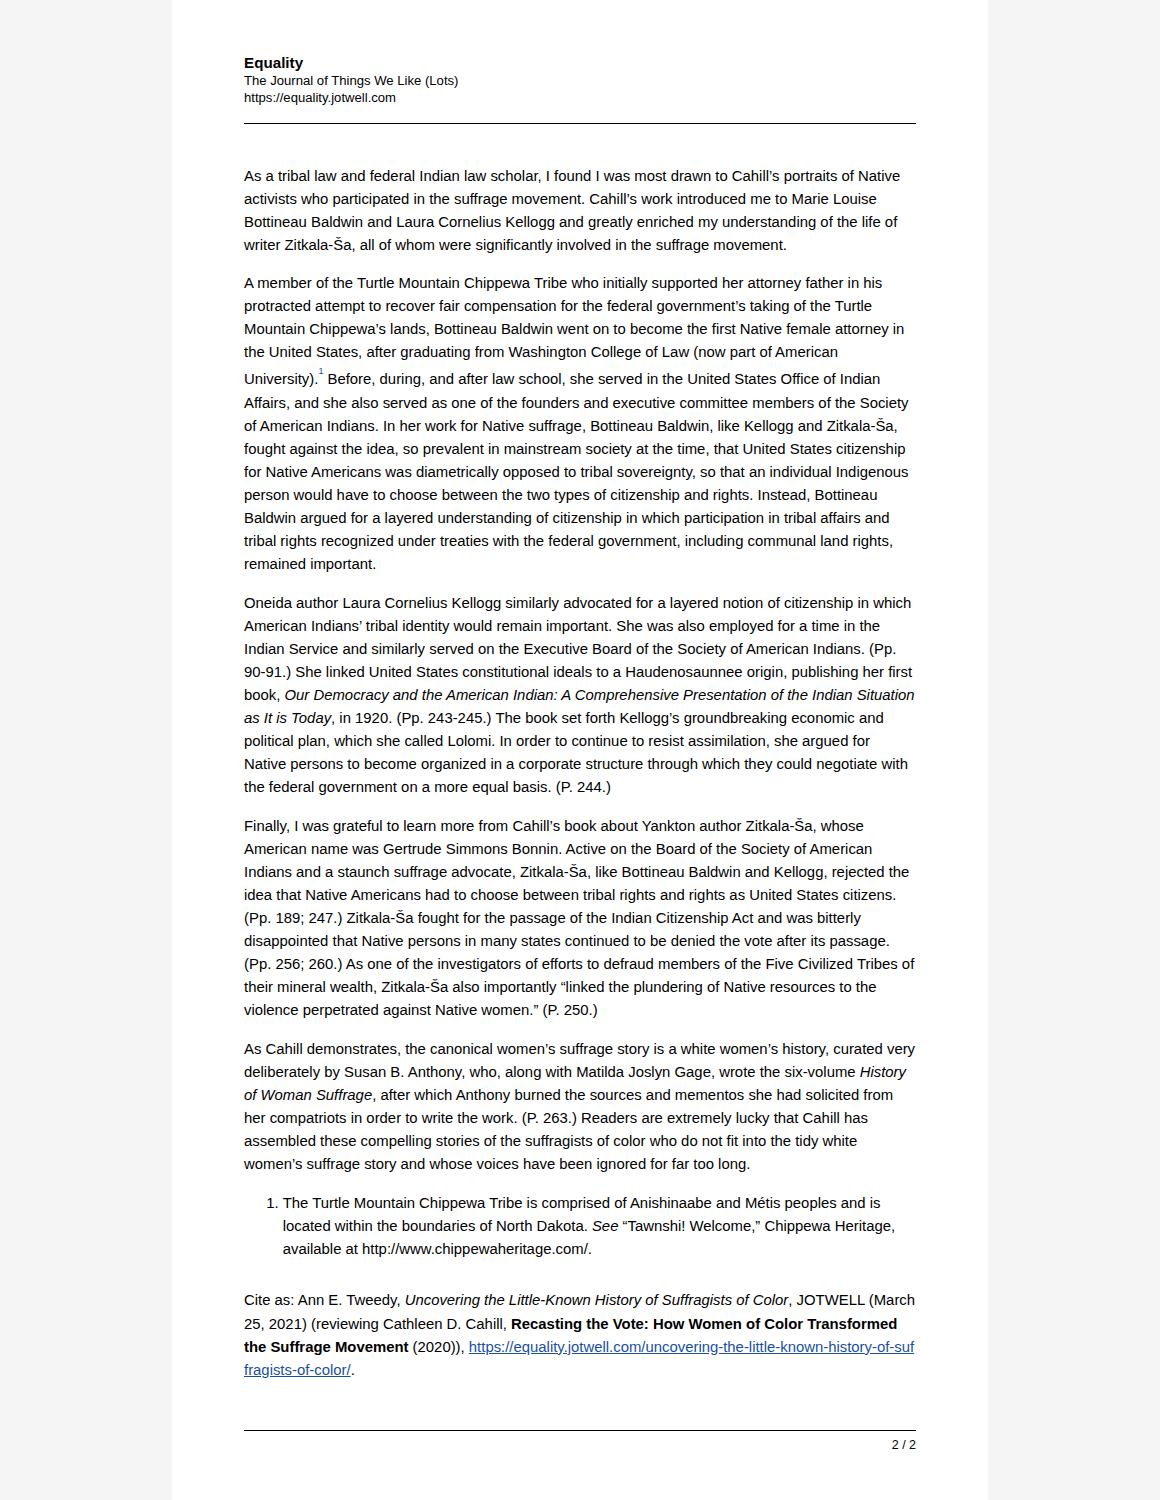Equality
The Journal of Things We Like (Lots)
https://equality.jotwell.com
As a tribal law and federal Indian law scholar, I found I was most drawn to Cahill’s portraits of Native activists who participated in the suffrage movement. Cahill’s work introduced me to Marie Louise Bottineau Baldwin and Laura Cornelius Kellogg and greatly enriched my understanding of the life of writer Zitkala-Ša, all of whom were significantly involved in the suffrage movement.
A member of the Turtle Mountain Chippewa Tribe who initially supported her attorney father in his protracted attempt to recover fair compensation for the federal government’s taking of the Turtle Mountain Chippewa’s lands, Bottineau Baldwin went on to become the first Native female attorney in the United States, after graduating from Washington College of Law (now part of American University).1 Before, during, and after law school, she served in the United States Office of Indian Affairs, and she also served as one of the founders and executive committee members of the Society of American Indians. In her work for Native suffrage, Bottineau Baldwin, like Kellogg and Zitkala-Ša, fought against the idea, so prevalent in mainstream society at the time, that United States citizenship for Native Americans was diametrically opposed to tribal sovereignty, so that an individual Indigenous person would have to choose between the two types of citizenship and rights. Instead, Bottineau Baldwin argued for a layered understanding of citizenship in which participation in tribal affairs and tribal rights recognized under treaties with the federal government, including communal land rights, remained important.
Oneida author Laura Cornelius Kellogg similarly advocated for a layered notion of citizenship in which American Indians’ tribal identity would remain important. She was also employed for a time in the Indian Service and similarly served on the Executive Board of the Society of American Indians. (Pp. 90-91.) She linked United States constitutional ideals to a Haudenosaunnee origin, publishing her first book, Our Democracy and the American Indian: A Comprehensive Presentation of the Indian Situation as It is Today, in 1920. (Pp. 243-245.) The book set forth Kellogg’s groundbreaking economic and political plan, which she called Lolomi. In order to continue to resist assimilation, she argued for Native persons to become organized in a corporate structure through which they could negotiate with the federal government on a more equal basis. (P. 244.)
Finally, I was grateful to learn more from Cahill’s book about Yankton author Zitkala-Ša, whose American name was Gertrude Simmons Bonnin. Active on the Board of the Society of American Indians and a staunch suffrage advocate, Zitkala-Ša, like Bottineau Baldwin and Kellogg, rejected the idea that Native Americans had to choose between tribal rights and rights as United States citizens. (Pp. 189; 247.) Zitkala-Ša fought for the passage of the Indian Citizenship Act and was bitterly disappointed that Native persons in many states continued to be denied the vote after its passage. (Pp. 256; 260.) As one of the investigators of efforts to defraud members of the Five Civilized Tribes of their mineral wealth, Zitkala-Ša also importantly “linked the plundering of Native resources to the violence perpetrated against Native women.” (P. 250.)
As Cahill demonstrates, the canonical women’s suffrage story is a white women’s history, curated very deliberately by Susan B. Anthony, who, along with Matilda Joslyn Gage, wrote the six-volume History of Woman Suffrage, after which Anthony burned the sources and mementos she had solicited from her compatriots in order to write the work. (P. 263.) Readers are extremely lucky that Cahill has assembled these compelling stories of the suffragists of color who do not fit into the tidy white women’s suffrage story and whose voices have been ignored for far too long.
The Turtle Mountain Chippewa Tribe is comprised of Anishinaabe and Métis peoples and is located within the boundaries of North Dakota. See “Tawnshi! Welcome,” Chippewa Heritage, available at http://www.chippewaheritage.com/.
Cite as: Ann E. Tweedy, Uncovering the Little-Known History of Suffragists of Color, JOTWELL (March 25, 2021) (reviewing Cathleen D. Cahill, Recasting the Vote: How Women of Color Transformed the Suffrage Movement (2020)), https://equality.jotwell.com/uncovering-the-little-known-history-of-suffragists-of-color/.
2 / 2